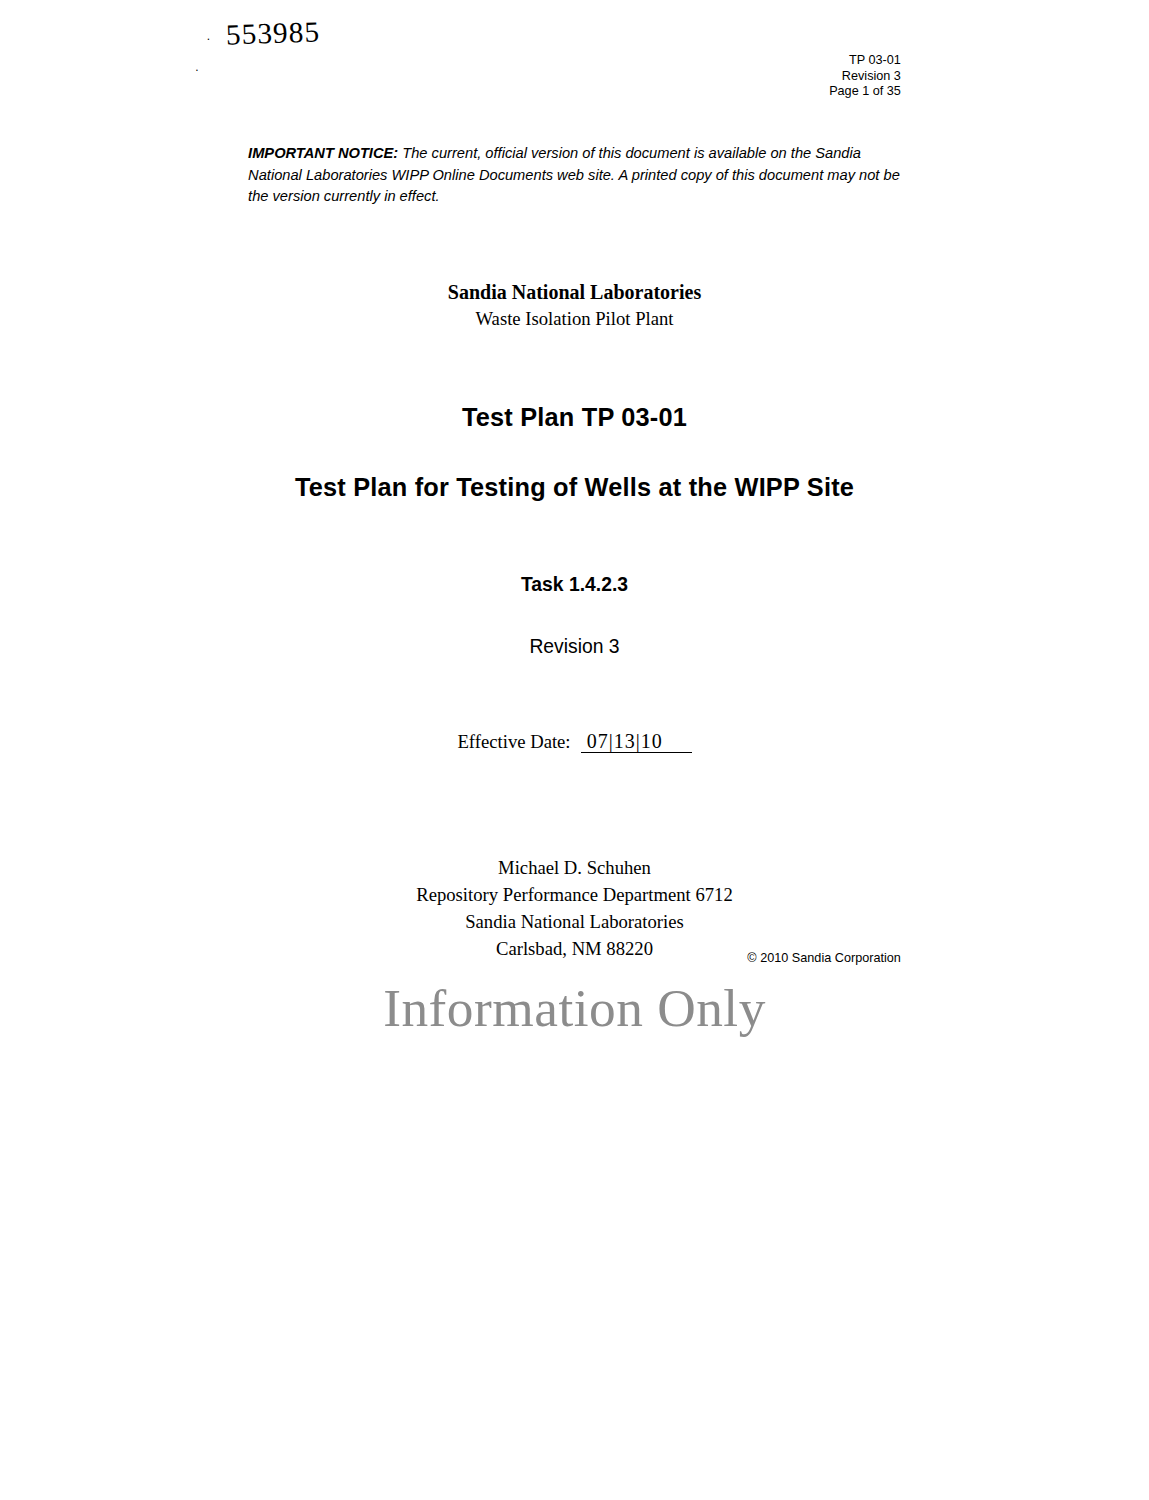. .
553985
TP 03-01
Revision 3
Page 1 of 35
IMPORTANT NOTICE: The current, official version of this document is available on the Sandia National Laboratories WIPP Online Documents web site. A printed copy of this document may not be the version currently in effect.
Sandia National Laboratories Waste Isolation Pilot Plant
Test Plan TP 03-01
Test Plan for Testing of Wells at the WIPP Site
Task 1.4.2.3
Revision 3
Effective Date: 07|13|10
Michael D. Schuhen
Repository Performance Department 6712
Sandia National Laboratories
Carlsbad, NM 88220
© 2010 Sandia Corporation
Information Only